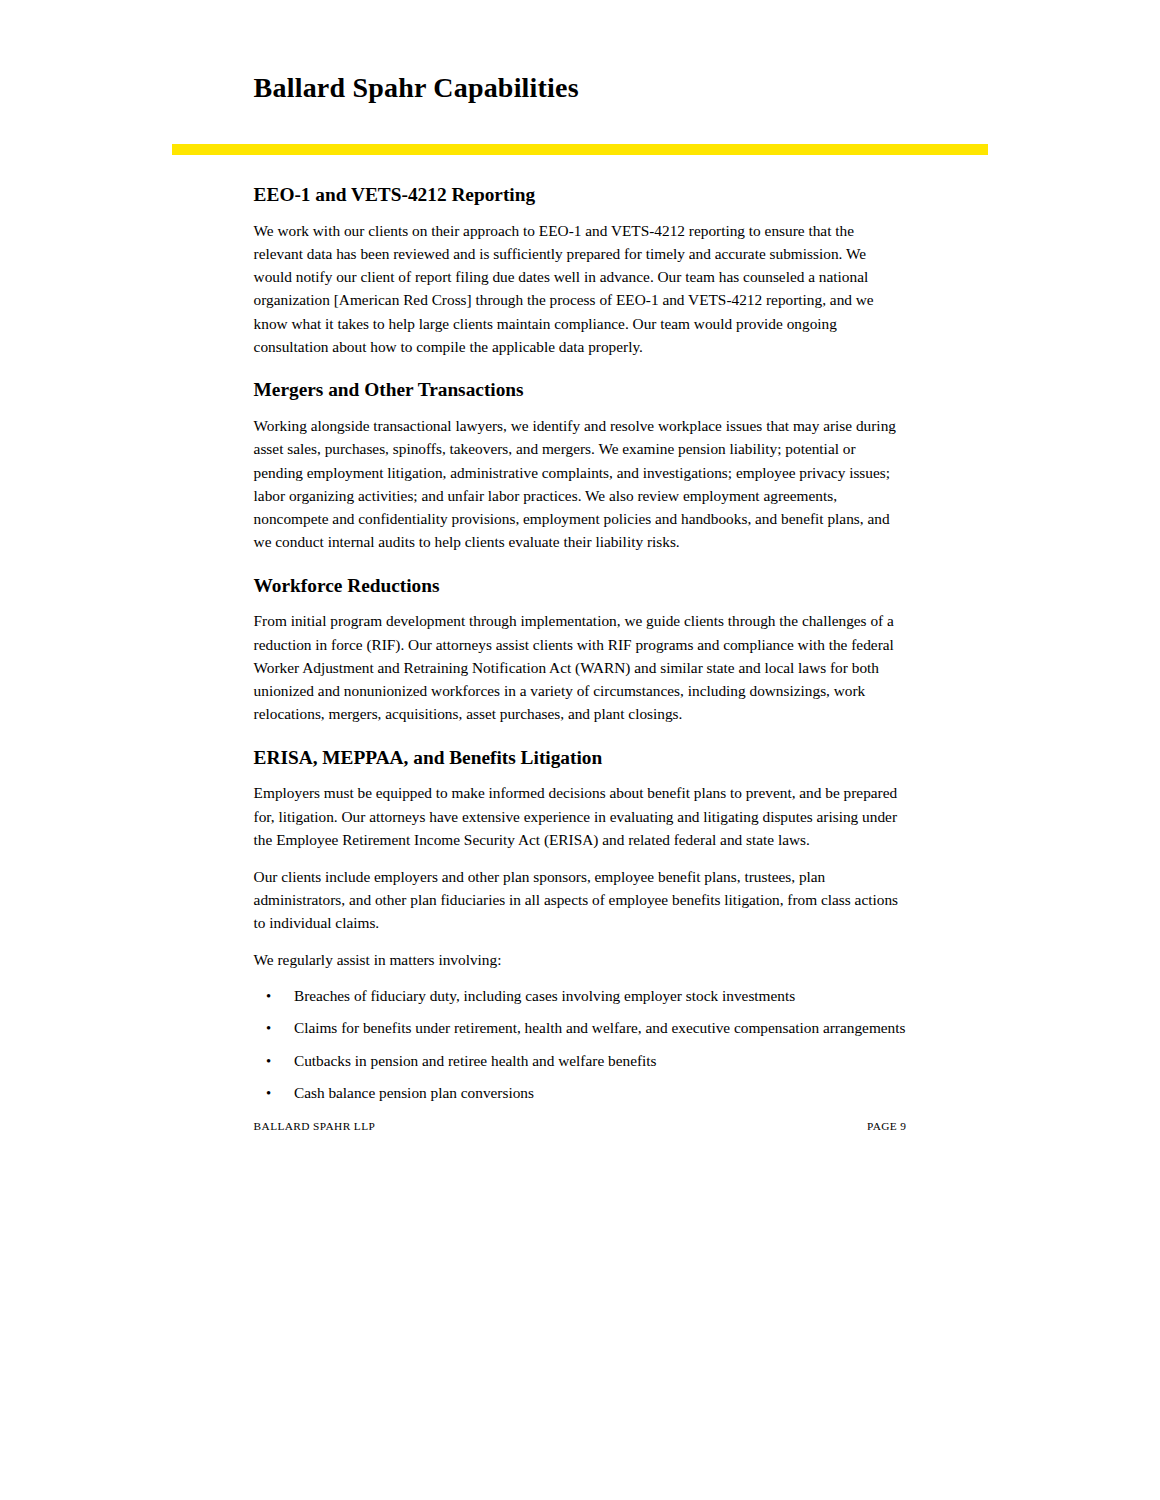Ballard Spahr Capabilities
EEO-1 and VETS-4212 Reporting
We work with our clients on their approach to EEO-1 and VETS-4212 reporting to ensure that the relevant data has been reviewed and is sufficiently prepared for timely and accurate submission. We would notify our client of report filing due dates well in advance. Our team has counseled a national organization [American Red Cross] through the process of EEO-1 and VETS-4212 reporting, and we know what it takes to help large clients maintain compliance. Our team would provide ongoing consultation about how to compile the applicable data properly.
Mergers and Other Transactions
Working alongside transactional lawyers, we identify and resolve workplace issues that may arise during asset sales, purchases, spinoffs, takeovers, and mergers. We examine pension liability; potential or pending employment litigation, administrative complaints, and investigations; employee privacy issues; labor organizing activities; and unfair labor practices. We also review employment agreements, noncompete and confidentiality provisions, employment policies and handbooks, and benefit plans, and we conduct internal audits to help clients evaluate their liability risks.
Workforce Reductions
From initial program development through implementation, we guide clients through the challenges of a reduction in force (RIF). Our attorneys assist clients with RIF programs and compliance with the federal Worker Adjustment and Retraining Notification Act (WARN) and similar state and local laws for both unionized and nonunionized workforces in a variety of circumstances, including downsizings, work relocations, mergers, acquisitions, asset purchases, and plant closings.
ERISA, MEPPAA, and Benefits Litigation
Employers must be equipped to make informed decisions about benefit plans to prevent, and be prepared for, litigation. Our attorneys have extensive experience in evaluating and litigating disputes arising under the Employee Retirement Income Security Act (ERISA) and related federal and state laws.
Our clients include employers and other plan sponsors, employee benefit plans, trustees, plan administrators, and other plan fiduciaries in all aspects of employee benefits litigation, from class actions to individual claims.
We regularly assist in matters involving:
Breaches of fiduciary duty, including cases involving employer stock investments
Claims for benefits under retirement, health and welfare, and executive compensation arrangements
Cutbacks in pension and retiree health and welfare benefits
Cash balance pension plan conversions
BALLARD SPAHR LLP PAGE 9